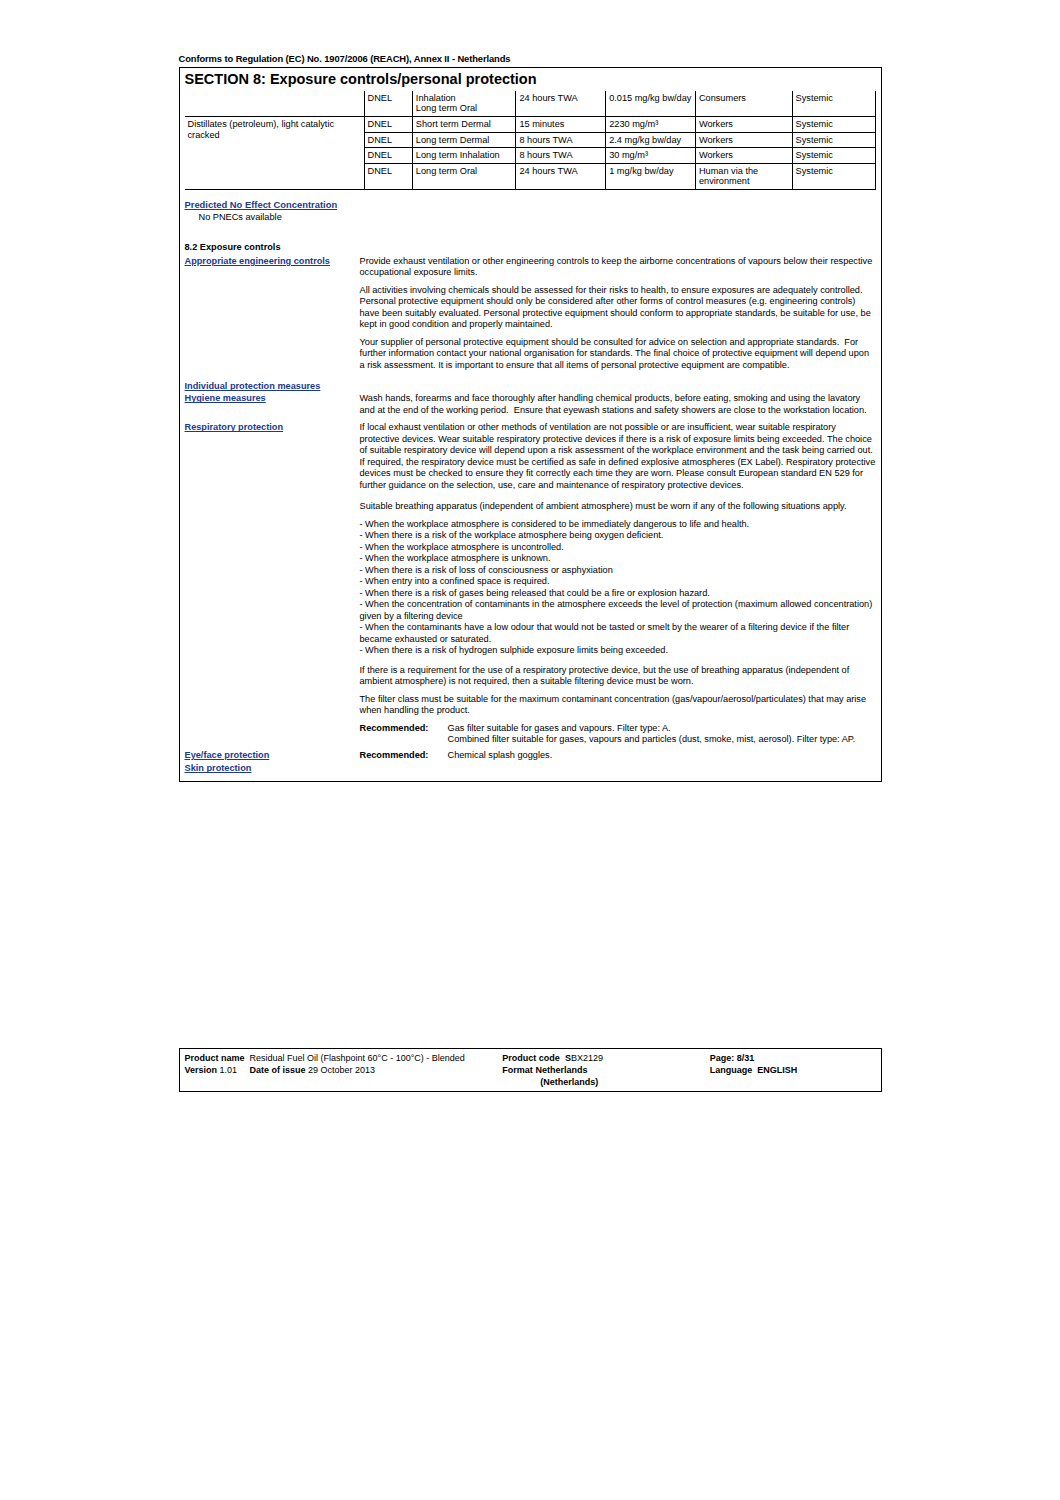Conforms to Regulation (EC) No. 1907/2006 (REACH), Annex II - Netherlands
SECTION 8: Exposure controls/personal protection
| | DNEL | Inhalation Long term Oral | 24 hours TWA | 0.015 mg/kg bw/day | Consumers | Systemic |
| Distillates (petroleum), light catalytic cracked | DNEL | Short term Dermal | 15 minutes | 2230 mg/m³ | Workers | Systemic |
| DNEL | Long term Dermal | 8 hours TWA | 2.4 mg/kg bw/day | Workers | Systemic |
| DNEL | Long term Inhalation | 8 hours TWA | 30 mg/m³ | Workers | Systemic |
| DNEL | Long term Oral | 24 hours TWA | 1 mg/kg bw/day | Human via the environment | Systemic |
Predicted No Effect Concentration
No PNECs available
8.2 Exposure controls
Appropriate engineering controls
Provide exhaust ventilation or other engineering controls to keep the airborne concentrations of vapours below their respective occupational exposure limits.
All activities involving chemicals should be assessed for their risks to health, to ensure exposures are adequately controlled. Personal protective equipment should only be considered after other forms of control measures (e.g. engineering controls) have been suitably evaluated. Personal protective equipment should conform to appropriate standards, be suitable for use, be kept in good condition and properly maintained.
Your supplier of personal protective equipment should be consulted for advice on selection and appropriate standards. For further information contact your national organisation for standards. The final choice of protective equipment will depend upon a risk assessment. It is important to ensure that all items of personal protective equipment are compatible.
Individual protection measures
Hygiene measures
Wash hands, forearms and face thoroughly after handling chemical products, before eating, smoking and using the lavatory and at the end of the working period. Ensure that eyewash stations and safety showers are close to the workstation location.
Respiratory protection
If local exhaust ventilation or other methods of ventilation are not possible or are insufficient, wear suitable respiratory protective devices. Wear suitable respiratory protective devices if there is a risk of exposure limits being exceeded. The choice of suitable respiratory device will depend upon a risk assessment of the workplace environment and the task being carried out. If required, the respiratory device must be certified as safe in defined explosive atmospheres (EX Label). Respiratory protective devices must be checked to ensure they fit correctly each time they are worn. Please consult European standard EN 529 for further guidance on the selection, use, care and maintenance of respiratory protective devices.
Suitable breathing apparatus (independent of ambient atmosphere) must be worn if any of the following situations apply.
- When the workplace atmosphere is considered to be immediately dangerous to life and health.
- When there is a risk of the workplace atmosphere being oxygen deficient.
- When the workplace atmosphere is uncontrolled.
- When the workplace atmosphere is unknown.
- When there is a risk of loss of consciousness or asphyxiation
- When entry into a confined space is required.
- When there is a risk of gases being released that could be a fire or explosion hazard.
- When the concentration of contaminants in the atmosphere exceeds the level of protection (maximum allowed concentration) given by a filtering device
- When the contaminants have a low odour that would not be tasted or smelt by the wearer of a filtering device if the filter became exhausted or saturated.
- When there is a risk of hydrogen sulphide exposure limits being exceeded.
If there is a requirement for the use of a respiratory protective device, but the use of breathing apparatus (independent of ambient atmosphere) is not required, then a suitable filtering device must be worn.
The filter class must be suitable for the maximum contaminant concentration (gas/vapour/aerosol/particulates) that may arise when handling the product.
Recommended:
Gas filter suitable for gases and vapours. Filter type: A.
Combined filter suitable for gases, vapours and particles (dust, smoke, mist, aerosol). Filter type: AP.
Eye/face protection
Recommended:
Chemical splash goggles.
Skin protection
Product name Residual Fuel Oil (Flashpoint 60°C - 100°C) - Blended
Product code SBX2129
Page: 8/31
Version 1.01 Date of issue 29 October 2013
Format Netherlands
(Netherlands)
Language ENGLISH